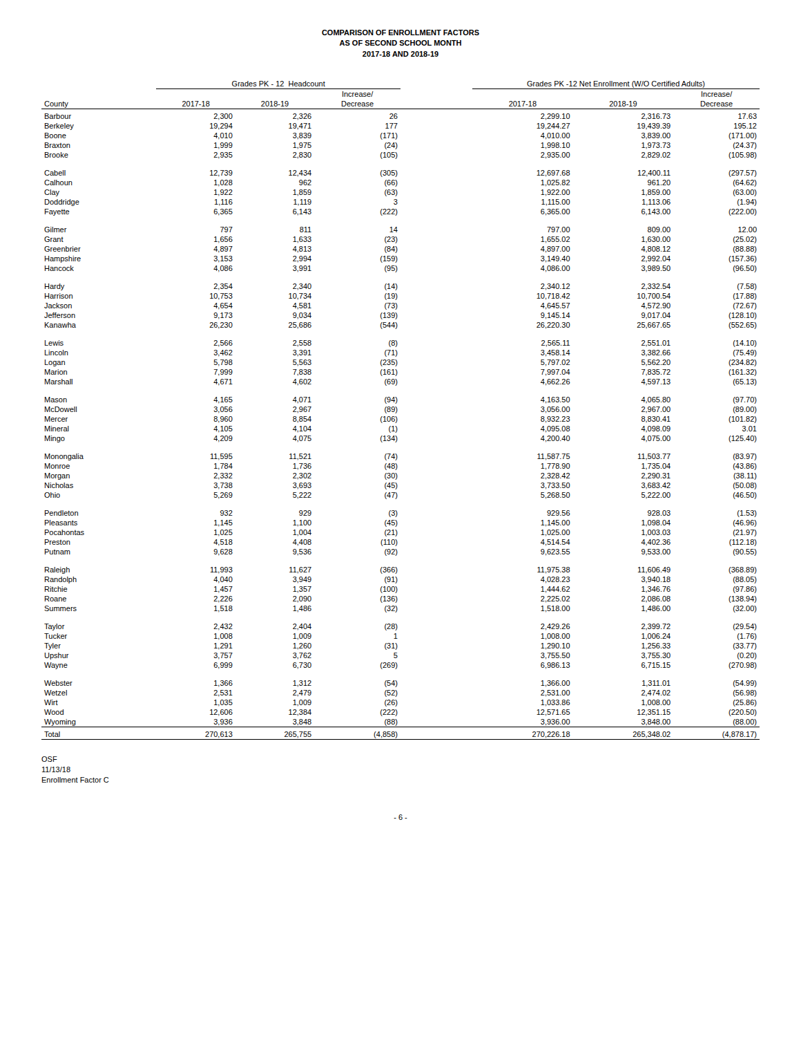COMPARISON OF ENROLLMENT FACTORS
AS OF SECOND SCHOOL MONTH
2017-18 AND 2018-19
| | Grades PK - 12 Headcount | | Grades PK -12 Net Enrollment (W/O Certified Adults) |
| --- | --- | --- | --- |
| | | | Increase/ | | | | Increase/ |
| County | 2017-18 | 2018-19 | Decrease | | 2017-18 | 2018-19 | Decrease |
| Barbour | 2,300 | 2,326 | 26 | | 2,299.10 | 2,316.73 | 17.63 |
| Berkeley | 19,294 | 19,471 | 177 | | 19,244.27 | 19,439.39 | 195.12 |
| Boone | 4,010 | 3,839 | (171) | | 4,010.00 | 3,839.00 | (171.00) |
| Braxton | 1,999 | 1,975 | (24) | | 1,998.10 | 1,973.73 | (24.37) |
| Brooke | 2,935 | 2,830 | (105) | | 2,935.00 | 2,829.02 | (105.98) |
| Cabell | 12,739 | 12,434 | (305) | | 12,697.68 | 12,400.11 | (297.57) |
| Calhoun | 1,028 | 962 | (66) | | 1,025.82 | 961.20 | (64.62) |
| Clay | 1,922 | 1,859 | (63) | | 1,922.00 | 1,859.00 | (63.00) |
| Doddridge | 1,116 | 1,119 | 3 | | 1,115.00 | 1,113.06 | (1.94) |
| Fayette | 6,365 | 6,143 | (222) | | 6,365.00 | 6,143.00 | (222.00) |
| Gilmer | 797 | 811 | 14 | | 797.00 | 809.00 | 12.00 |
| Grant | 1,656 | 1,633 | (23) | | 1,655.02 | 1,630.00 | (25.02) |
| Greenbrier | 4,897 | 4,813 | (84) | | 4,897.00 | 4,808.12 | (88.88) |
| Hampshire | 3,153 | 2,994 | (159) | | 3,149.40 | 2,992.04 | (157.36) |
| Hancock | 4,086 | 3,991 | (95) | | 4,086.00 | 3,989.50 | (96.50) |
| Hardy | 2,354 | 2,340 | (14) | | 2,340.12 | 2,332.54 | (7.58) |
| Harrison | 10,753 | 10,734 | (19) | | 10,718.42 | 10,700.54 | (17.88) |
| Jackson | 4,654 | 4,581 | (73) | | 4,645.57 | 4,572.90 | (72.67) |
| Jefferson | 9,173 | 9,034 | (139) | | 9,145.14 | 9,017.04 | (128.10) |
| Kanawha | 26,230 | 25,686 | (544) | | 26,220.30 | 25,667.65 | (552.65) |
| Lewis | 2,566 | 2,558 | (8) | | 2,565.11 | 2,551.01 | (14.10) |
| Lincoln | 3,462 | 3,391 | (71) | | 3,458.14 | 3,382.66 | (75.49) |
| Logan | 5,798 | 5,563 | (235) | | 5,797.02 | 5,562.20 | (234.82) |
| Marion | 7,999 | 7,838 | (161) | | 7,997.04 | 7,835.72 | (161.32) |
| Marshall | 4,671 | 4,602 | (69) | | 4,662.26 | 4,597.13 | (65.13) |
| Mason | 4,165 | 4,071 | (94) | | 4,163.50 | 4,065.80 | (97.70) |
| McDowell | 3,056 | 2,967 | (89) | | 3,056.00 | 2,967.00 | (89.00) |
| Mercer | 8,960 | 8,854 | (106) | | 8,932.23 | 8,830.41 | (101.82) |
| Mineral | 4,105 | 4,104 | (1) | | 4,095.08 | 4,098.09 | 3.01 |
| Mingo | 4,209 | 4,075 | (134) | | 4,200.40 | 4,075.00 | (125.40) |
| Monongalia | 11,595 | 11,521 | (74) | | 11,587.75 | 11,503.77 | (83.97) |
| Monroe | 1,784 | 1,736 | (48) | | 1,778.90 | 1,735.04 | (43.86) |
| Morgan | 2,332 | 2,302 | (30) | | 2,328.42 | 2,290.31 | (38.11) |
| Nicholas | 3,738 | 3,693 | (45) | | 3,733.50 | 3,683.42 | (50.08) |
| Ohio | 5,269 | 5,222 | (47) | | 5,268.50 | 5,222.00 | (46.50) |
| Pendleton | 932 | 929 | (3) | | 929.56 | 928.03 | (1.53) |
| Pleasants | 1,145 | 1,100 | (45) | | 1,145.00 | 1,098.04 | (46.96) |
| Pocahontas | 1,025 | 1,004 | (21) | | 1,025.00 | 1,003.03 | (21.97) |
| Preston | 4,518 | 4,408 | (110) | | 4,514.54 | 4,402.36 | (112.18) |
| Putnam | 9,628 | 9,536 | (92) | | 9,623.55 | 9,533.00 | (90.55) |
| Raleigh | 11,993 | 11,627 | (366) | | 11,975.38 | 11,606.49 | (368.89) |
| Randolph | 4,040 | 3,949 | (91) | | 4,028.23 | 3,940.18 | (88.05) |
| Ritchie | 1,457 | 1,357 | (100) | | 1,444.62 | 1,346.76 | (97.86) |
| Roane | 2,226 | 2,090 | (136) | | 2,225.02 | 2,086.08 | (138.94) |
| Summers | 1,518 | 1,486 | (32) | | 1,518.00 | 1,486.00 | (32.00) |
| Taylor | 2,432 | 2,404 | (28) | | 2,429.26 | 2,399.72 | (29.54) |
| Tucker | 1,008 | 1,009 | 1 | | 1,008.00 | 1,006.24 | (1.76) |
| Tyler | 1,291 | 1,260 | (31) | | 1,290.10 | 1,256.33 | (33.77) |
| Upshur | 3,757 | 3,762 | 5 | | 3,755.50 | 3,755.30 | (0.20) |
| Wayne | 6,999 | 6,730 | (269) | | 6,986.13 | 6,715.15 | (270.98) |
| Webster | 1,366 | 1,312 | (54) | | 1,366.00 | 1,311.01 | (54.99) |
| Wetzel | 2,531 | 2,479 | (52) | | 2,531.00 | 2,474.02 | (56.98) |
| Wirt | 1,035 | 1,009 | (26) | | 1,033.86 | 1,008.00 | (25.86) |
| Wood | 12,606 | 12,384 | (222) | | 12,571.65 | 12,351.15 | (220.50) |
| Wyoming | 3,936 | 3,848 | (88) | | 3,936.00 | 3,848.00 | (88.00) |
| Total | 270,613 | 265,755 | (4,858) | | 270,226.18 | 265,348.02 | (4,878.17) |
OSF
11/13/18
Enrollment Factor C
- 6 -